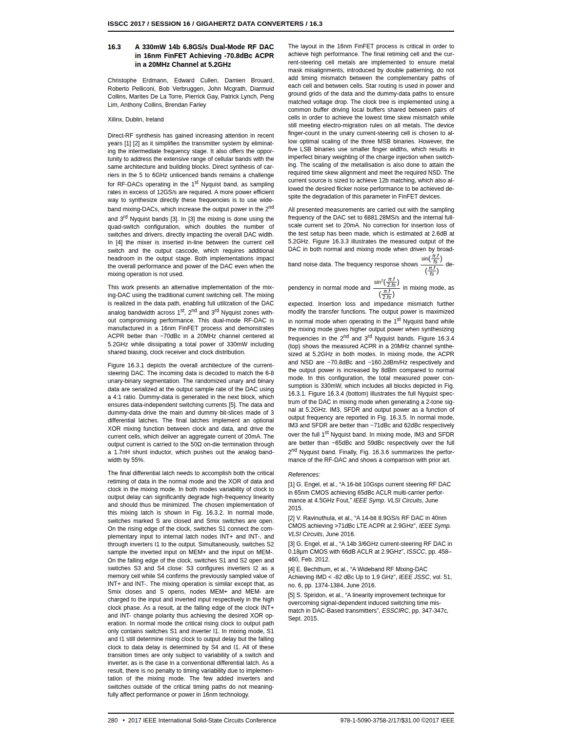ISSCC 2017 / SESSION 16 / GIGAHERTZ DATA CONVERTERS / 16.3
16.3
A 330mW 14b 6.8GS/s Dual-Mode RF DAC in 16nm FinFET Achieving -70.8dBc ACPR in a 20MHz Channel at 5.2GHz
Christophe Erdmann, Edward Cullen, Damien Brouard, Roberto Pelliconi, Bob Verbruggen, John Mcgrath, Diarmuid Collins, Marites De La Torre, Pierrick Gay, Patrick Lynch, Peng Lim, Anthony Collins, Brendan Farley
Xilinx, Dublin, Ireland
Direct-RF synthesis has gained increasing attention in recent years [1] [2] as it simplifies the transmitter system by eliminating the intermediate frequency stage. It also offers the opportunity to address the extensive range of cellular bands with the same architecture and building blocks. Direct synthesis of carriers in the 5 to 6GHz unlicenced bands remains a challenge for RF-DACs operating in the 1st Nyquist band, as sampling rates in excess of 12GS/s are required. A more power efficient way to synthesize directly these frequencies is to use wideband mixing-DACs, which increase the output power in the 2nd and 3rd Nyquist bands [3]. In [3] the mixing is done using the quad-switch configuration, which doubles the number of switches and drivers, directly impacting the overall DAC width. In [4] the mixer is inserted in-line between the current cell switch and the output cascode, which requires additional headroom in the output stage. Both implementations impact the overall performance and power of the DAC even when the mixing operation is not used.
This work presents an alternative implementation of the mixing-DAC using the traditional current switching cell. The mixing is realized in the data path, enabling full utilization of the DAC analog bandwidth across 1st, 2nd and 3rd Nyquist zones without compromising performance. This dual-mode RF-DAC is manufactured in a 16nm FinFET process and demonstrates ACPR better than −70dBc in a 20MHz channel centered at 5.2GHz while dissipating a total power of 330mW including shared biasing, clock receiver and clock distribution.
Figure 16.3.1 depicts the overall architecture of the current-steering DAC. The incoming data is decoded to match the 6-8 unary-binary segmentation. The randomized unary and binary data are serialized at the output sample rate of the DAC using a 4:1 ratio. Dummy-data is generated in the next block, which ensures data-independent switching currents [5]. The data and dummy-data drive the main and dummy bit-slices made of 3 differential latches. The final latches implement an optional XOR mixing function between clock and data, and drive the current cells, which deliver an aggregate current of 20mA. The output current is carried to the 50Ω on-die termination through a 1.7nH shunt inductor, which pushes out the analog bandwidth by 55%.
The final differential latch needs to accomplish both the critical retiming of data in the normal mode and the XOR of data and clock in the mixing mode. In both modes variability of clock to output delay can significantly degrade high-frequency linearity and should thus be minimized. The chosen implementation of this mixing latch is shown in Fig. 16.3.2. In normal mode, switches marked S are closed and Smix switches are open. On the rising edge of the clock, switches S1 connect the complementary input to internal latch nodes INT+ and INT-, and through inverters I1 to the output. Simultaneously, switches S2 sample the inverted input on MEM+ and the input on MEM-. On the falling edge of the clock, switches S1 and S2 open and switches S3 and S4 close: S3 configures inverters I2 as a memory cell while S4 confirms the previously sampled value of INT+ and INT-. The mixing operation is similar except that, as Smix closes and S opens, nodes MEM+ and MEM- are charged to the input and inverted input respectively in the high clock phase. As a result, at the falling edge of the clock INT+ and INT- change polarity thus achieving the desired XOR operation. In normal mode the critical rising clock to output path only contains switches S1 and inverter I1. In mixing mode, S1 and I1 still determine rising clock to output delay but the falling clock to data delay is determined by S4 and I1. All of these transition times are only subject to variability of a switch and inverter, as is the case in a conventional differential latch. As a result, there is no penalty to timing variability due to implementation of the mixing mode. The few added inverters and switches outside of the critical timing paths do not meaningfully affect performance or power in 16nm technology.
The layout in the 16nm FinFET process is critical in order to achieve high performance. The final retiming cell and the current-steering cell metals are implemented to ensure metal mask misalignments, introduced by double patterning, do not add timing mismatch between the complementary paths of each cell and between cells. Star routing is used in power and ground grids of the data and the dummy-data paths to ensure matched voltage drop. The clock tree is implemented using a common buffer driving local buffers shared between pairs of cells in order to achieve the lowest time skew mismatch while still meeting electro-migration rules on all metals. The device finger-count in the unary current-steering cell is chosen to allow optimal scaling of the three MSB binaries. However, the five LSB binaries use smaller finger widths, which results in imperfect binary weighting of the charge injection when switching. The scaling of the metallisation is also done to attain the required time skew alignment and meet the required NSD. The current source is sized to achieve 12b matching, which also allowed the desired flicker noise performance to be achieved despite the degradation of this parameter in FinFET devices.
All presented measurements are carried out with the sampling frequency of the DAC set to 6881.28MS/s and the internal full-scale current set to 20mA. No correction for insertion loss of the test setup has been made, which is estimated at 2.6dB at 5.2GHz. Figure 16.3.3 illustrates the measured output of the DAC in both normal and mixing mode when driven by broadband noise data. The frequency response shows sin(π.f fs)(π.f fs) dependency in normal mode and sin2(π.f 2.fs)(π.f 2.fs) in mixing mode, as expected. Insertion loss and impedance mismatch further modify the transfer functions. The output power is maximized in normal mode when operating in the 1st Nyquist band while the mixing mode gives higher output power when synthesizing frequencies in the 2nd and 3rd Nyquist bands. Figure 16.3.4 (top) shows the measured ACPR in a 20MHz channel synthesized at 5.2GHz in both modes. In mixing mode, the ACPR and NSD are −70.8dBc and −160.2dBm/Hz respectively and the output power is increased by 8dBm compared to normal mode. In this configuration, the total measured power consumption is 330mW, which includes all blocks depicted in Fig. 16.3.1. Figure 16.3.4 (bottom) illustrates the full Nyquist spectrum of the DAC in mixing mode when generating a 2-tone signal at 5.2GHz. IM3, SFDR and output power as a function of output frequency are reported in Fig. 16.3.5. In normal mode, IM3 and SFDR are better than −71dBc and 62dBc respectively over the full 1st Nyquist band. In mixing mode, IM3 and SFDR are better than −65dBc and 59dBc respectively over the full 2nd Nyquist band. Finally, Fig. 16.3.6 summarizes the performance of the RF-DAC and shows a comparison with prior art.
References:
[1] G. Engel, et al., “A 16-bit 10Gsps current steering RF DAC in 65nm CMOS achieving 65dBc ACLR multi-carrier performance at 4.5GHz Fout,” IEEE Symp. VLSI Circuits, June 2015.
[2] V. Ravinuthula, et al., “A 14-bit 8.9GS/s RF DAC in 40nm CMOS achieving >71dBc LTE ACPR at 2.9GHz”, IEEE Symp. VLSI Circuits, June 2016.
[3] G. Engel, et al., “A 14b 3/6GHz current-steering RF DAC in 0.18µm CMOS with 66dB ACLR at 2.9GHz”, ISSCC, pp. 458–460, Feb. 2012.
[4] E. Bechthum, et al., “A Wideband RF Mixing-DAC Achieving IMD < -82 dBc Up to 1.9 GHz”, IEEE JSSC, vol. 51, no. 6, pp. 1374-1384, June 2016.
[5] S. Spiridon, et al., “A linearity improvement technique for overcoming signal-dependent induced switching time mismatch in DAC-Based transmitters”, ESSCIRC, pp. 347-347c, Sept. 2015.
280 • 2017 IEEE International Solid-State Circuits Conference
978-1-5090-3758-2/17/$31.00 ©2017 IEEE